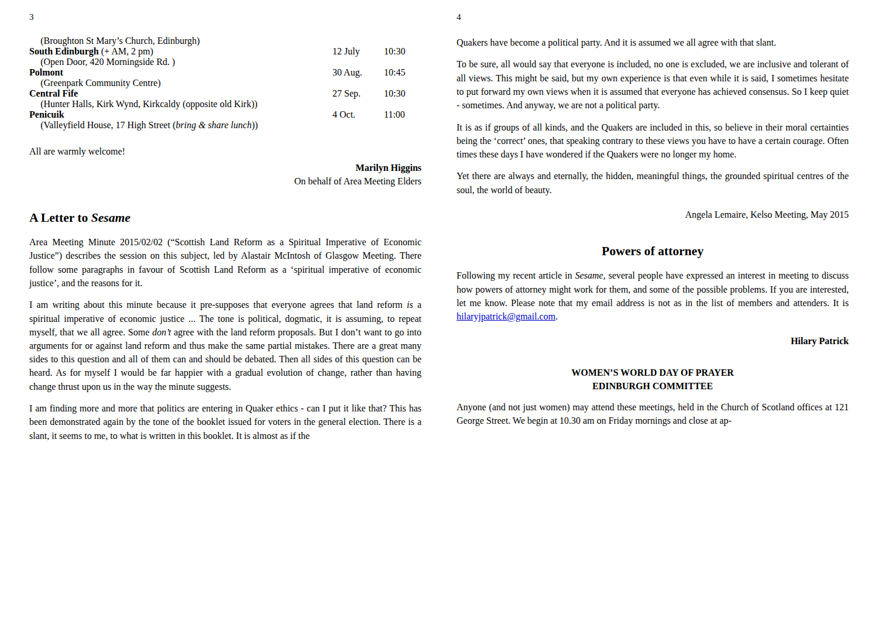3
(Broughton St Mary’s Church, Edinburgh)
South Edinburgh (+ AM, 2 pm) 12 July 10:30
(Open Door, 420 Morningside Rd. )
Polmont 30 Aug. 10:45
(Greenpark Community Centre)
Central Fife 27 Sep. 10:30
(Hunter Halls, Kirk Wynd, Kirkcaldy (opposite old Kirk))
Penicuik 4 Oct. 11:00
(Valleyfield House, 17 High Street (bring & share lunch))
All are warmly welcome!
Marilyn Higgins
On behalf of Area Meeting Elders
A Letter to Sesame
Area Meeting Minute 2015/02/02 (“Scottish Land Reform as a Spiritual Imperative of Economic Justice”) describes the session on this subject, led by Alastair McIntosh of Glasgow Meeting. There follow some paragraphs in favour of Scottish Land Reform as a ‘spiritual imperative of economic justice’, and the reasons for it.
I am writing about this minute because it pre-supposes that everyone agrees that land reform is a spiritual imperative of economic justice ... The tone is political, dogmatic, it is assuming, to repeat myself, that we all agree. Some don’t agree with the land reform proposals. But I don’t want to go into arguments for or against land reform and thus make the same partial mistakes. There are a great many sides to this question and all of them can and should be debated. Then all sides of this question can be heard. As for myself I would be far happier with a gradual evolution of change, rather than having change thrust upon us in the way the minute suggests.
I am finding more and more that politics are entering in Quaker ethics - can I put it like that? This has been demonstrated again by the tone of the booklet issued for voters in the general election. There is a slant, it seems to me, to what is written in this booklet. It is almost as if the
4
Quakers have become a political party. And it is assumed we all agree with that slant.
To be sure, all would say that everyone is included, no one is excluded, we are inclusive and tolerant of all views. This might be said, but my own experience is that even while it is said, I sometimes hesitate to put forward my own views when it is assumed that everyone has achieved consensus. So I keep quiet - sometimes. And anyway, we are not a political party.
It is as if groups of all kinds, and the Quakers are included in this, so believe in their moral certainties being the ‘correct’ ones, that speaking contrary to these views you have to have a certain courage. Often times these days I have wondered if the Quakers were no longer my home.
Yet there are always and eternally, the hidden, meaningful things, the grounded spiritual centres of the soul, the world of beauty.
Angela Lemaire, Kelso Meeting, May 2015
Powers of attorney
Following my recent article in Sesame, several people have expressed an interest in meeting to discuss how powers of attorney might work for them, and some of the possible problems. If you are interested, let me know. Please note that my email address is not as in the list of members and attenders. It is hilaryjpatrick@gmail.com.
Hilary Patrick
WOMEN’S WORLD DAY OF PRAYER
EDINBURGH COMMITTEE
Anyone (and not just women) may attend these meetings, held in the Church of Scotland offices at 121 George Street. We begin at 10.30 am on Friday mornings and close at ap-